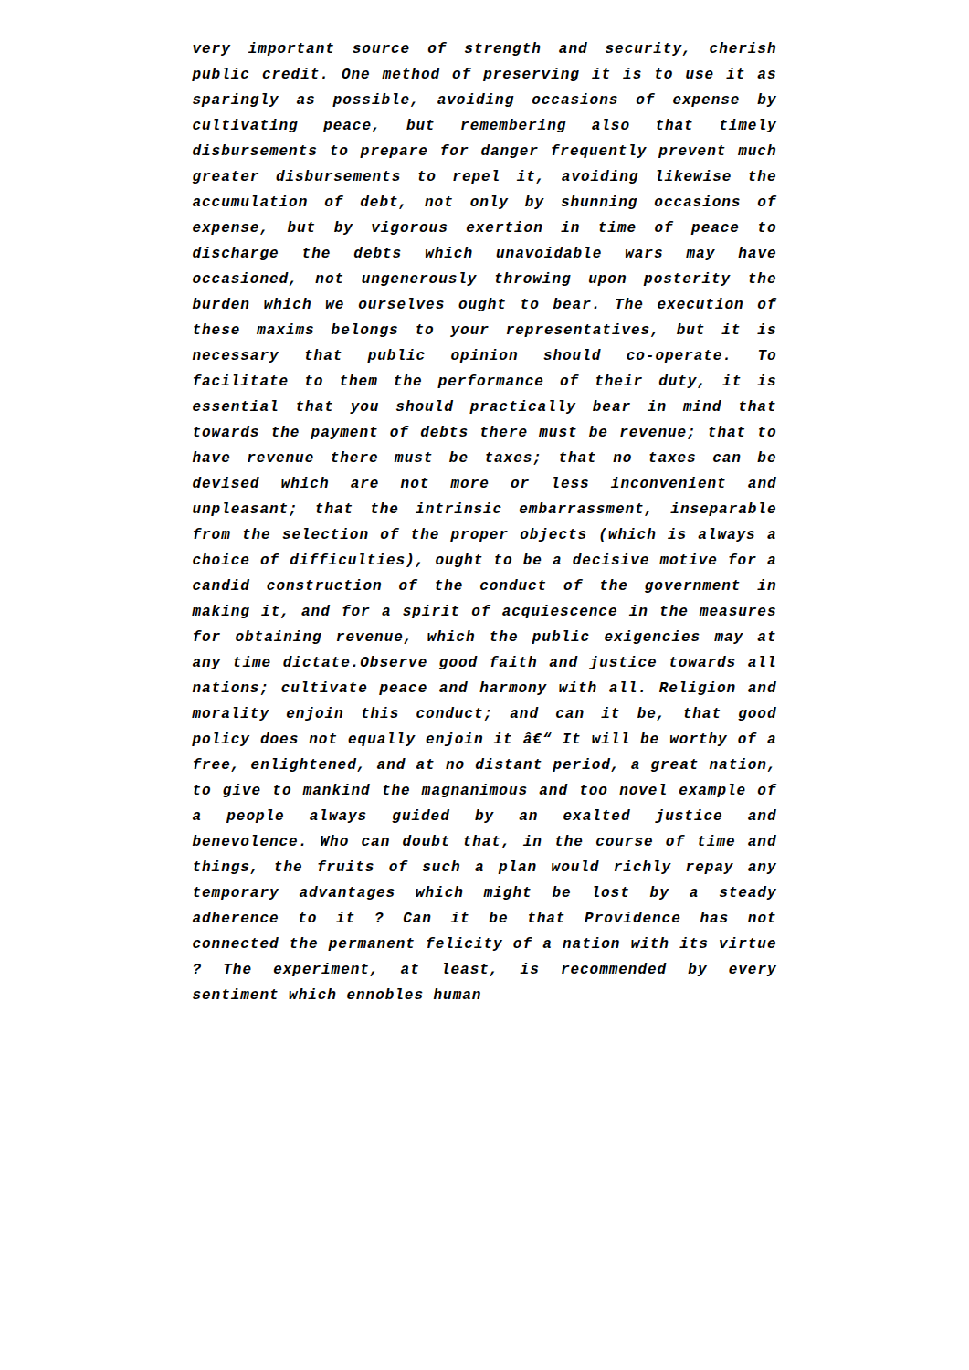very important source of strength and security, cherish public credit. One method of preserving it is to use it as sparingly as possible, avoiding occasions of expense by cultivating peace, but remembering also that timely disbursements to prepare for danger frequently prevent much greater disbursements to repel it, avoiding likewise the accumulation of debt, not only by shunning occasions of expense, but by vigorous exertion in time of peace to discharge the debts which unavoidable wars may have occasioned, not ungenerously throwing upon posterity the burden which we ourselves ought to bear. The execution of these maxims belongs to your representatives, but it is necessary that public opinion should co-operate. To facilitate to them the performance of their duty, it is essential that you should practically bear in mind that towards the payment of debts there must be revenue; that to have revenue there must be taxes; that no taxes can be devised which are not more or less inconvenient and unpleasant; that the intrinsic embarrassment, inseparable from the selection of the proper objects (which is always a choice of difficulties), ought to be a decisive motive for a candid construction of the conduct of the government in making it, and for a spirit of acquiescence in the measures for obtaining revenue, which the public exigencies may at any time dictate.Observe good faith and justice towards all nations; cultivate peace and harmony with all. Religion and morality enjoin this conduct; and can it be, that good policy does not equally enjoin it â€“ It will be worthy of a free, enlightened, and at no distant period, a great nation, to give to mankind the magnanimous and too novel example of a people always guided by an exalted justice and benevolence. Who can doubt that, in the course of time and things, the fruits of such a plan would richly repay any temporary advantages which might be lost by a steady adherence to it ? Can it be that Providence has not connected the permanent felicity of a nation with its virtue ? The experiment, at least, is recommended by every sentiment which ennobles human